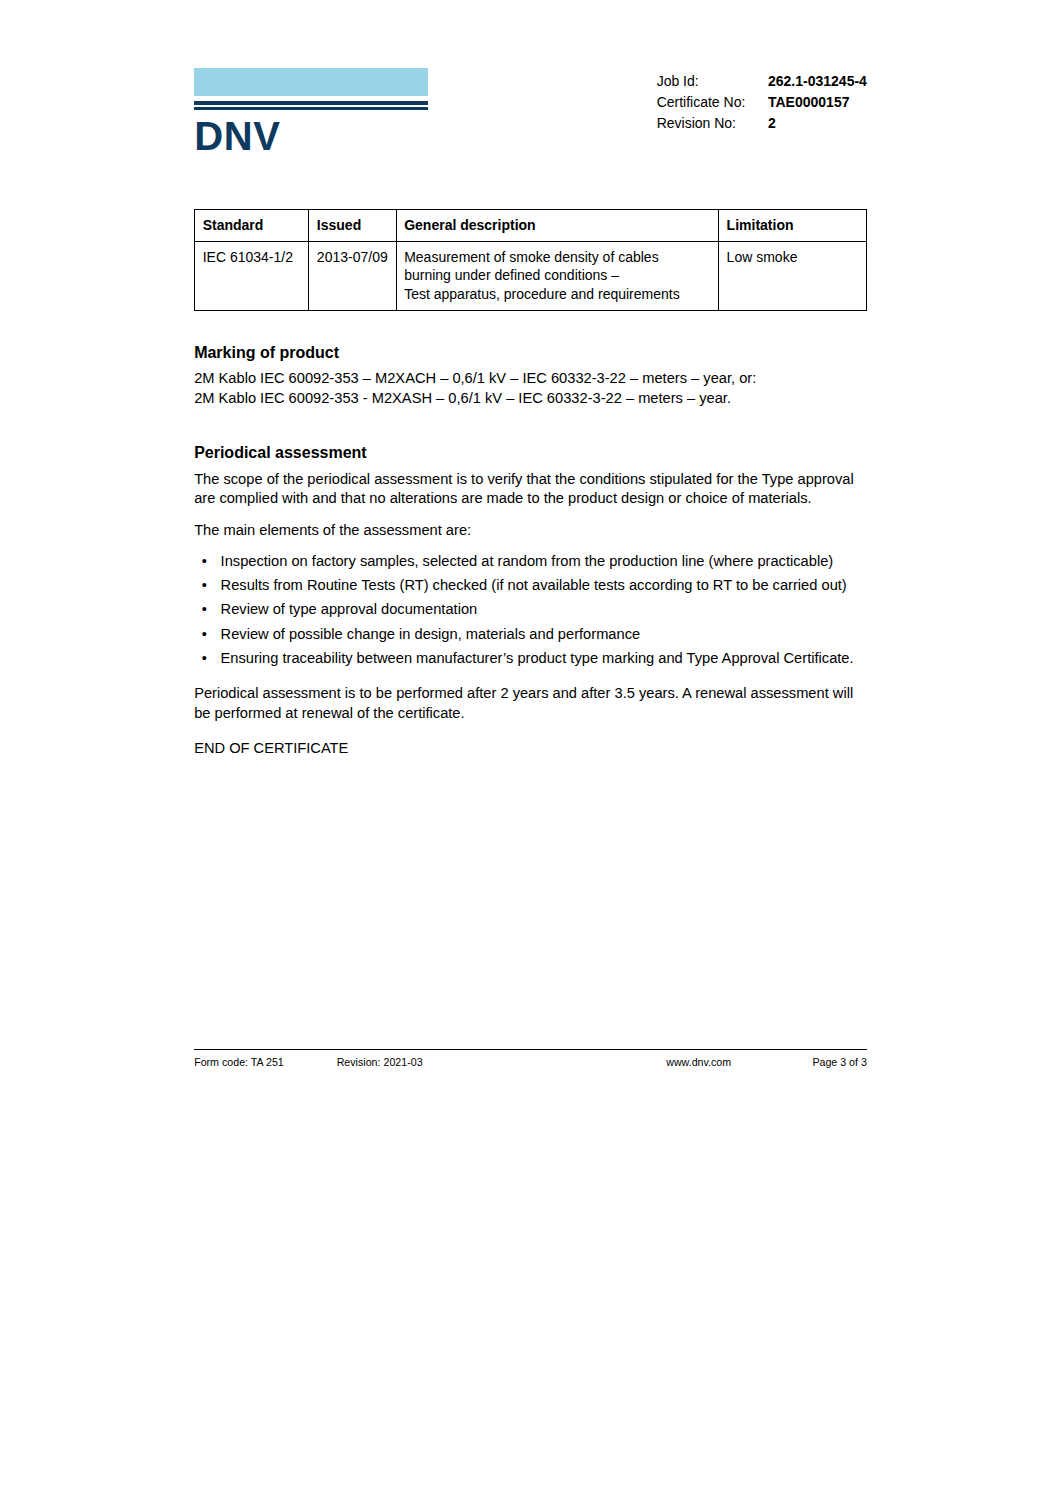DNV
| Job Id: | 262.1-031245-4 |
| Certificate No: | TAE0000157 |
| Revision No: | 2 |
| Standard | Issued | General description | Limitation |
| --- | --- | --- | --- |
| IEC 61034-1/2 | 2013-07/09 | Measurement of smoke density of cables burning under defined conditions – Test apparatus, procedure and requirements | Low smoke |
Marking of product
2M Kablo IEC 60092-353 – M2XACH – 0,6/1 kV – IEC 60332-3-22 – meters – year, or:
2M Kablo IEC 60092-353 - M2XASH – 0,6/1 kV – IEC 60332-3-22 – meters – year.
Periodical assessment
The scope of the periodical assessment is to verify that the conditions stipulated for the Type approval are complied with and that no alterations are made to the product design or choice of materials.
The main elements of the assessment are:
Inspection on factory samples, selected at random from the production line (where practicable)
Results from Routine Tests (RT) checked (if not available tests according to RT to be carried out)
Review of type approval documentation
Review of possible change in design, materials and performance
Ensuring traceability between manufacturer’s product type marking and Type Approval Certificate.
Periodical assessment is to be performed after 2 years and after 3.5 years. A renewal assessment will be performed at renewal of the certificate.
END OF CERTIFICATE
Form code: TA 251
Revision: 2021-03
www.dnv.com
Page 3 of 3